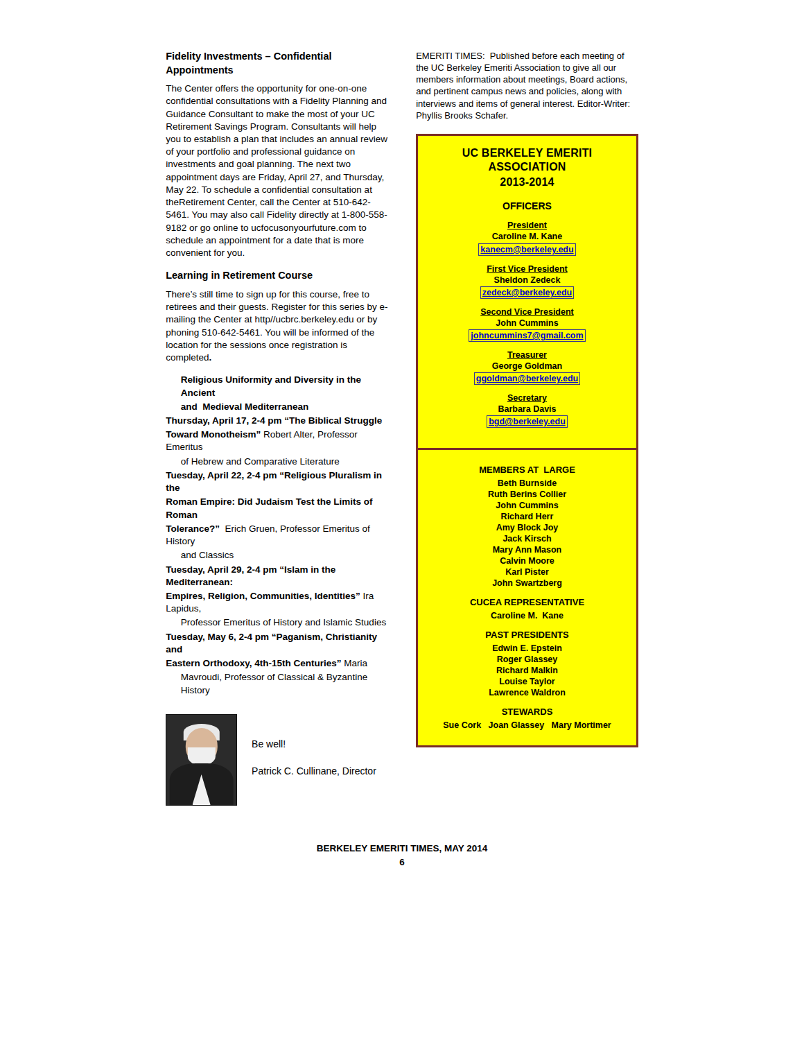Fidelity Investments – Confidential Appointments
The Center offers the opportunity for one-on-one confidential consultations with a Fidelity Planning and Guidance Consultant to make the most of your UC Retirement Savings Program. Consultants will help you to establish a plan that includes an annual review of your portfolio and professional guidance on investments and goal planning. The next two appointment days are Friday, April 27, and Thursday, May 22. To schedule a confidential consultation at theRetirement Center, call the Center at 510-642-5461. You may also call Fidelity directly at 1-800-558-9182 or go online to ucfocusonyourfuture.com to schedule an appointment for a date that is more convenient for you.
Learning in Retirement Course
There’s still time to sign up for this course, free to retirees and their guests. Register for this series by e-mailing the Center at http//ucbrc.berkeley.edu or by phoning 510-642-5461. You will be informed of the location for the sessions once registration is completed.
Religious Uniformity and Diversity in the Ancient
and Medieval Mediterranean
Thursday, April 17, 2-4 pm “The Biblical Struggle
Toward Monotheism” Robert Alter, Professor Emeritus
of Hebrew and Comparative Literature
Tuesday, April 22, 2-4 pm “Religious Pluralism in the
Roman Empire: Did Judaism Test the Limits of Roman
Tolerance?” Erich Gruen, Professor Emeritus of History
and Classics
Tuesday, April 29, 2-4 pm “Islam in the Mediterranean:
Empires, Religion, Communities, Identities” Ira Lapidus,
Professor Emeritus of History and Islamic Studies
Tuesday, May 6, 2-4 pm “Paganism, Christianity and
Eastern Orthodoxy, 4th-15th Centuries” Maria
Mavroudi, Professor of Classical & Byzantine History
Be well!
Patrick C. Cullinane, Director
EMERITI TIMES: Published before each meeting of the UC Berkeley Emeriti Association to give all our members information about meetings, Board actions, and pertinent campus news and policies, along with interviews and items of general interest. Editor-Writer: Phyllis Brooks Schafer.
UC BERKELEY EMERITI ASSOCIATION2013-2014
OFFICERS
President
Caroline M. Kane
kanecm@berkeley.edu
First Vice President
Sheldon Zedeck
zedeck@berkeley.edu
Second Vice President
John Cummins
johncummins7@gmail.com
Treasurer
George Goldman
ggoldman@berkeley.edu
Secretary
Barbara Davis
bgd@berkeley.edu
MEMBERS AT LARGE
Beth Burnside
Ruth Berins Collier
John Cummins
Richard Herr
Amy Block Joy
Jack Kirsch
Mary Ann Mason
Calvin Moore
Karl Pister
John Swartzberg
CUCEA REPRESENTATIVE
Caroline M. Kane
PAST PRESIDENTS
Edwin E. Epstein
Roger Glassey
Richard Malkin
Louise Taylor
Lawrence Waldron
STEWARDS
Sue Cork Joan Glassey Mary Mortimer
BERKELEY EMERITI TIMES, MAY 2014 6